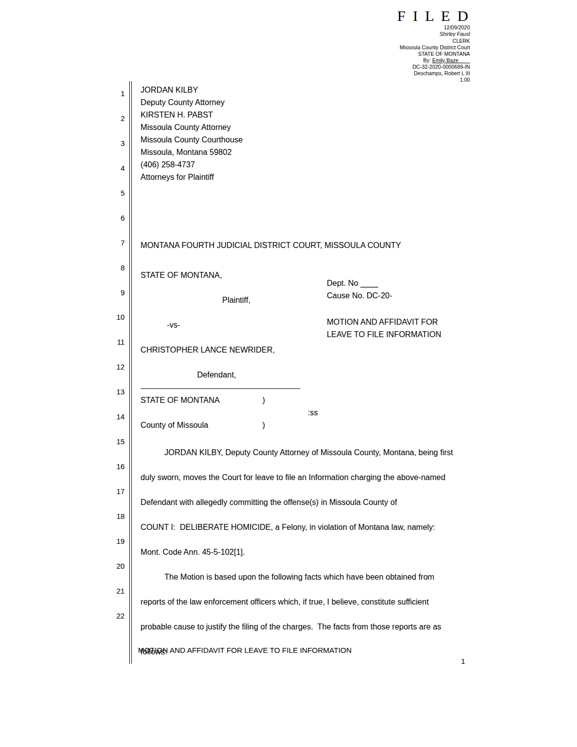F I L E D
12/09/2020
Shirley Faust
CLERK
Missoula County District Court
STATE OF MONTANA
By: Emily Baze
DC-32-2020-0000689-IN
Deschamps, Robert L III
1.00
1
2
3
4
5
6
7
8
9
10
11
12
13
14
15
16
17
18
19
20
21
22
JORDAN KILBY
Deputy County Attorney
KIRSTEN H. PABST
Missoula County Attorney
Missoula County Courthouse
Missoula, Montana 59802
(406) 258-4737
Attorneys for Plaintiff
MONTANA FOURTH JUDICIAL DISTRICT COURT, MISSOULA COUNTY
STATE OF MONTANA,
Plaintiff,
-vs-
CHRISTOPHER LANCE NEWRIDER,
Defendant,
Dept. No ____
Cause No. DC-20-
MOTION AND AFFIDAVIT FOR
LEAVE TO FILE INFORMATION
STATE OF MONTANA
)
:ss
County of Missoula
)
JORDAN KILBY, Deputy County Attorney of Missoula County, Montana, being first
duly sworn, moves the Court for leave to file an Information charging the above-named
Defendant with allegedly committing the offense(s) in Missoula County of
COUNT I: DELIBERATE HOMICIDE, a Felony, in violation of Montana law, namely:
Mont. Code Ann. 45-5-102[1].
The Motion is based upon the following facts which have been obtained from
reports of the law enforcement officers which, if true, I believe, constitute sufficient
probable cause to justify the filing of the charges. The facts from those reports are as
follows:
MOTION AND AFFIDAVIT FOR LEAVE TO FILE INFORMATION
1